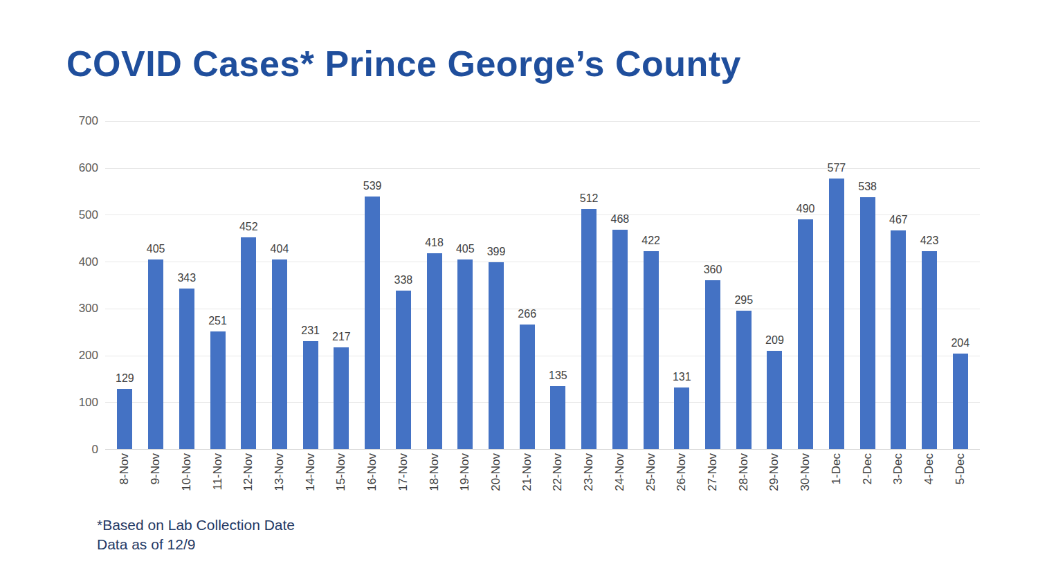COVID Cases* Prince George’s County
700 600 500 400 300 200 100 0
129
405
343
251
452
404
231
217
539
338
418
405
399
266
135
512
468
422
131
360
295
209
490
577
538
467
423
204
8-Nov
9-Nov
10-Nov
11-Nov
12-Nov
13-Nov
14-Nov
15-Nov
16-Nov
17-Nov
18-Nov
19-Nov
20-Nov
21-Nov
22-Nov
23-Nov
24-Nov
25-Nov
26-Nov
27-Nov
28-Nov
29-Nov
30-Nov
1-Dec
2-Dec
3-Dec
4-Dec
5-Dec
*Based on Lab Collection Date
Data as of 12/9